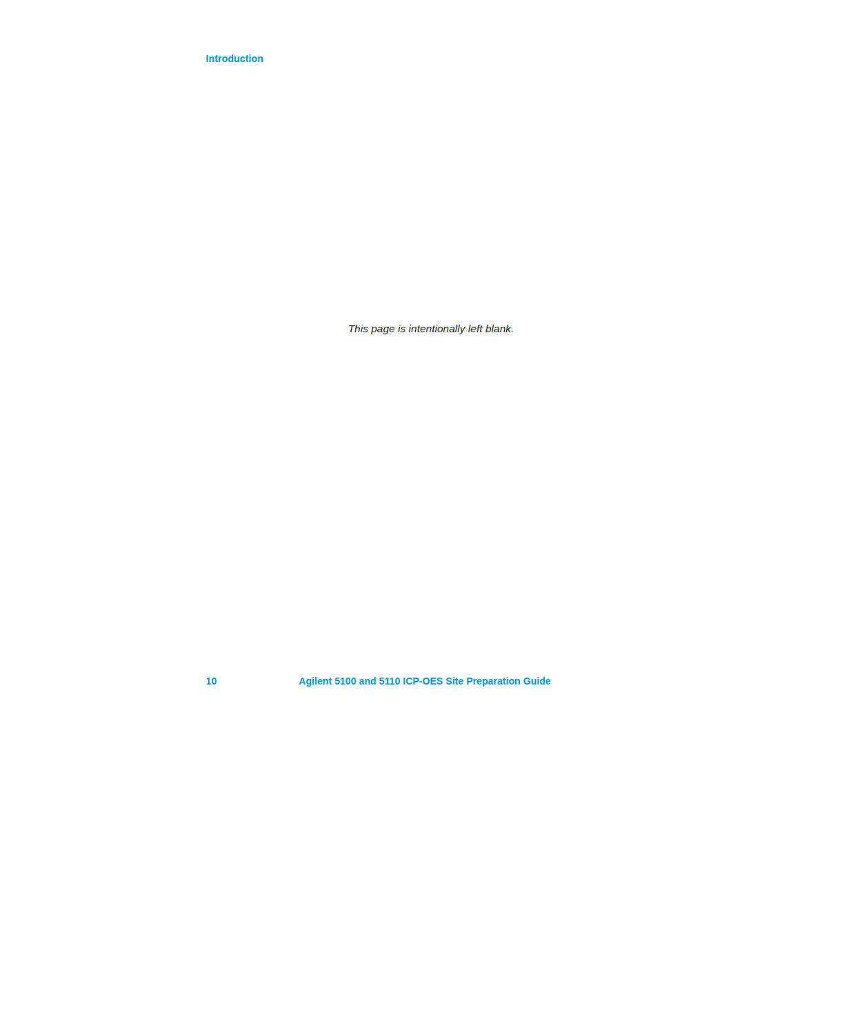Introduction
This page is intentionally left blank.
10 Agilent 5100 and 5110 ICP-OES Site Preparation Guide